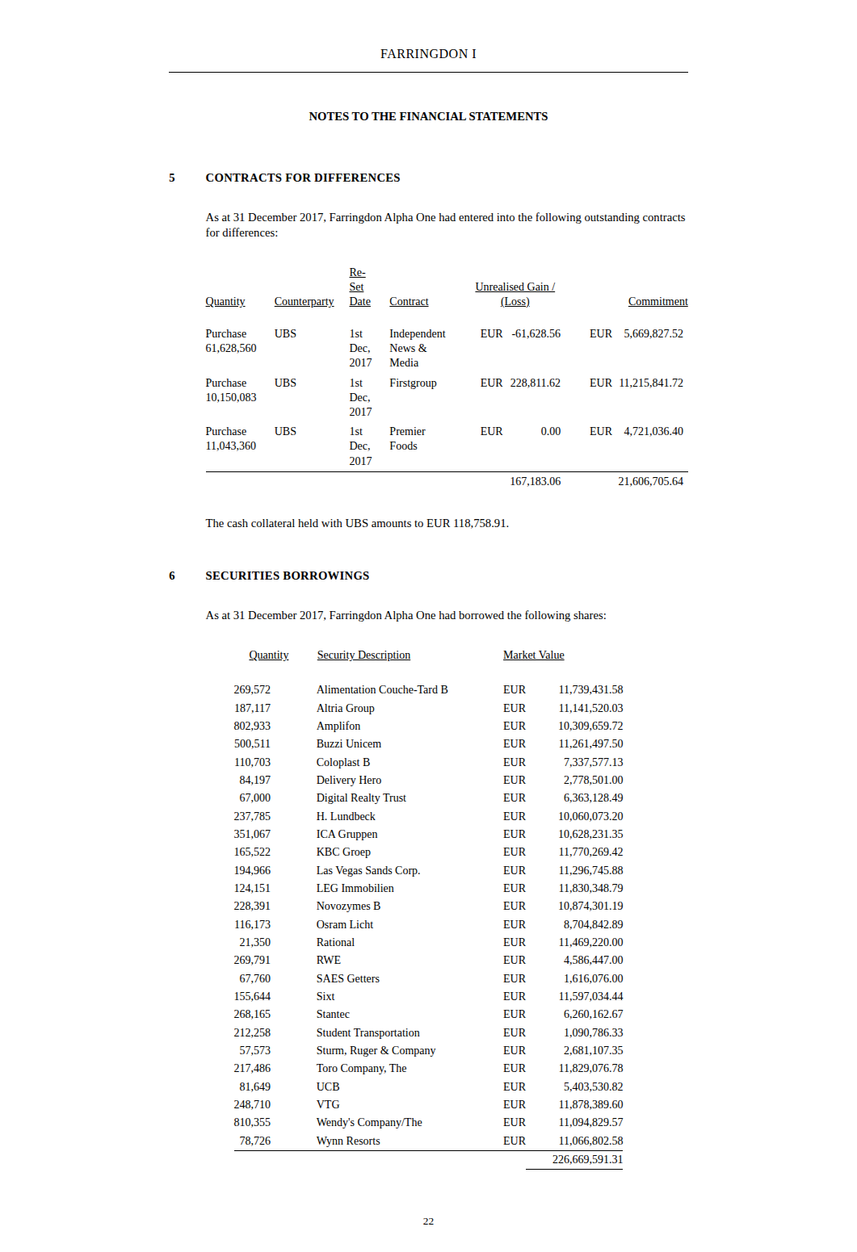FARRINGDON I
NOTES TO THE FINANCIAL STATEMENTS
5 CONTRACTS FOR DIFFERENCES
As at 31 December 2017, Farringdon Alpha One had entered into the following outstanding contracts for differences:
| Quantity | Counterparty | Re-Set Date | Contract | Unrealised Gain / (Loss) | Commitment |
| --- | --- | --- | --- | --- | --- |
| Purchase 61,628,560 | UBS | 1st Dec, 2017 | Independent News & Media | EUR | -61,628.56 | EUR | 5,669,827.52 |
| Purchase 10,150,083 | UBS | 1st Dec, 2017 | Firstgroup | EUR | 228,811.62 | EUR | 11,215,841.72 |
| Purchase 11,043,360 | UBS | 1st Dec, 2017 | Premier Foods | EUR | 0.00 | EUR | 4,721,036.40 |
| | | | | | 167,183.06 | | 21,606,705.64 |
The cash collateral held with UBS amounts to EUR 118,758.91.
6 SECURITIES BORROWINGS
As at 31 December 2017, Farringdon Alpha One had borrowed the following shares:
| Quantity | Security Description | Market Value |
| --- | --- | --- |
| 269,572 | Alimentation Couche-Tard B | EUR | 11,739,431.58 |
| 187,117 | Altria Group | EUR | 11,141,520.03 |
| 802,933 | Amplifon | EUR | 10,309,659.72 |
| 500,511 | Buzzi Unicem | EUR | 11,261,497.50 |
| 110,703 | Coloplast B | EUR | 7,337,577.13 |
| 84,197 | Delivery Hero | EUR | 2,778,501.00 |
| 67,000 | Digital Realty Trust | EUR | 6,363,128.49 |
| 237,785 | H. Lundbeck | EUR | 10,060,073.20 |
| 351,067 | ICA Gruppen | EUR | 10,628,231.35 |
| 165,522 | KBC Groep | EUR | 11,770,269.42 |
| 194,966 | Las Vegas Sands Corp. | EUR | 11,296,745.88 |
| 124,151 | LEG Immobilien | EUR | 11,830,348.79 |
| 228,391 | Novozymes B | EUR | 10,874,301.19 |
| 116,173 | Osram Licht | EUR | 8,704,842.89 |
| 21,350 | Rational | EUR | 11,469,220.00 |
| 269,791 | RWE | EUR | 4,586,447.00 |
| 67,760 | SAES Getters | EUR | 1,616,076.00 |
| 155,644 | Sixt | EUR | 11,597,034.44 |
| 268,165 | Stantec | EUR | 6,260,162.67 |
| 212,258 | Student Transportation | EUR | 1,090,786.33 |
| 57,573 | Sturm, Ruger & Company | EUR | 2,681,107.35 |
| 217,486 | Toro Company, The | EUR | 11,829,076.78 |
| 81,649 | UCB | EUR | 5,403,530.82 |
| 248,710 | VTG | EUR | 11,878,389.60 |
| 810,355 | Wendy's Company/The | EUR | 11,094,829.57 |
| 78,726 | Wynn Resorts | EUR | 11,066,802.58 |
| | | | 226,669,591.31 |
22